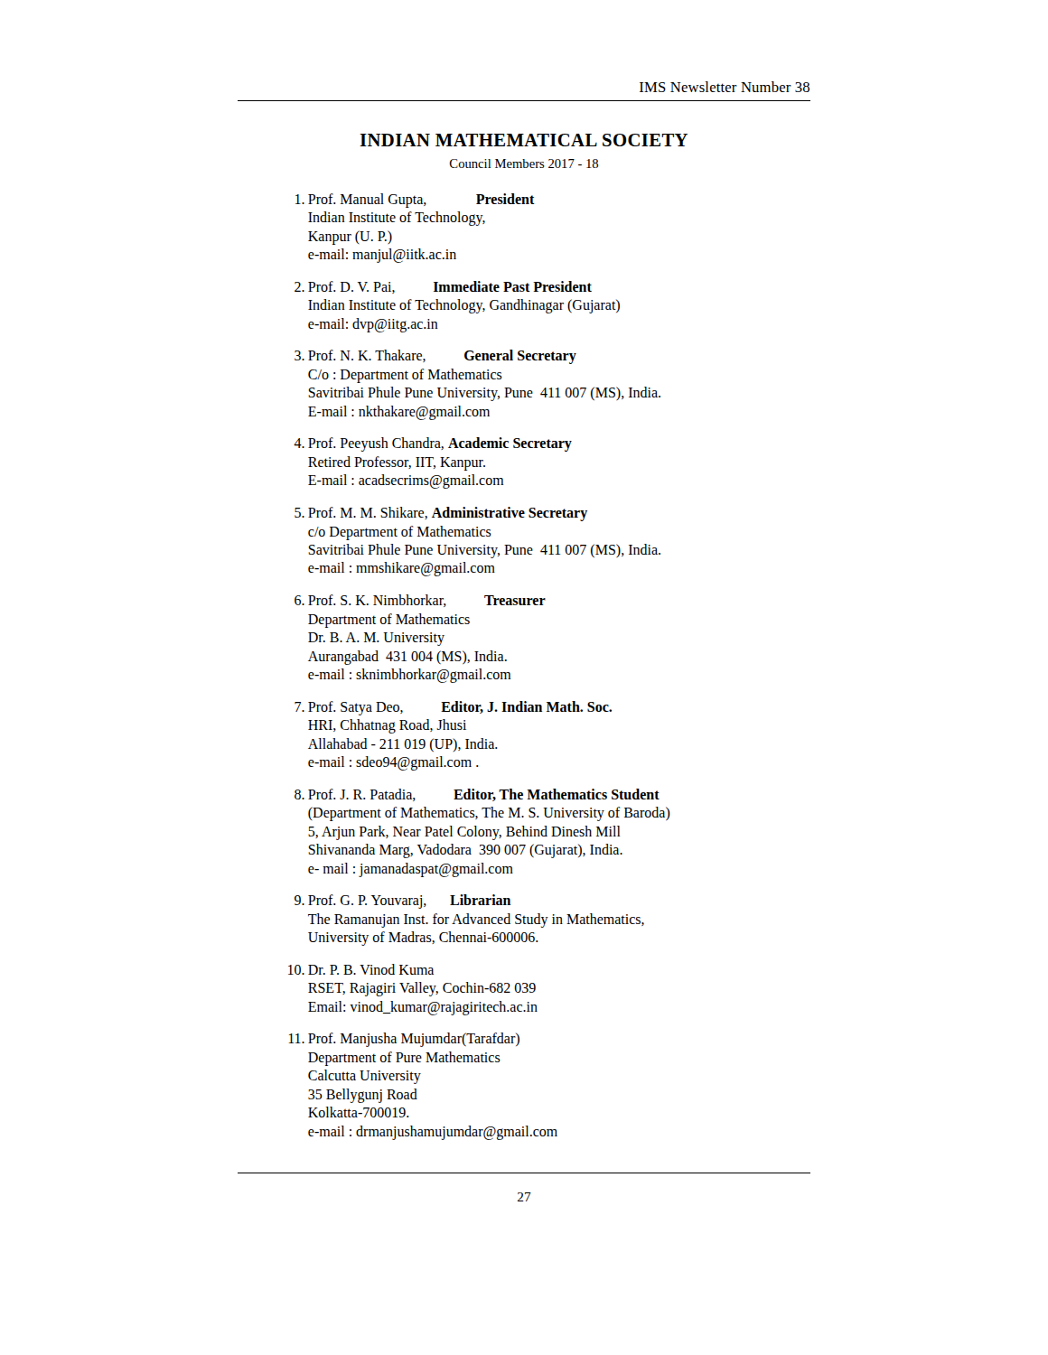IMS Newsletter Number 38
INDIAN MATHEMATICAL SOCIETY
Council Members 2017 - 18
Prof. Manual Gupta, President Indian Institute of Technology, Kanpur (U. P.) e-mail: manjul@iitk.ac.in
Prof. D. V. Pai, Immediate Past President Indian Institute of Technology, Gandhinagar (Gujarat) e-mail: dvp@iitg.ac.in
Prof. N. K. Thakare, General Secretary C/o : Department of Mathematics Savitribai Phule Pune University, Pune 411 007 (MS), India. E-mail : nkthakare@gmail.com
Prof. Peeyush Chandra, Academic Secretary Retired Professor, IIT, Kanpur. E-mail : acadsecrims@gmail.com
Prof. M. M. Shikare, Administrative Secretary c/o Department of Mathematics Savitribai Phule Pune University, Pune 411 007 (MS), India. e-mail : mmshikare@gmail.com
Prof. S. K. Nimbhorkar, Treasurer Department of Mathematics Dr. B. A. M. University Aurangabad 431 004 (MS), India. e-mail : sknimbhorkar@gmail.com
Prof. Satya Deo, Editor, J. Indian Math. Soc. HRI, Chhatnag Road, Jhusi Allahabad - 211 019 (UP), India. e-mail : sdeo94@gmail.com .
Prof. J. R. Patadia, Editor, The Mathematics Student (Department of Mathematics, The M. S. University of Baroda) 5, Arjun Park, Near Patel Colony, Behind Dinesh Mill Shivananda Marg, Vadodara 390 007 (Gujarat), India. e- mail : jamanadaspat@gmail.com
Prof. G. P. Youvaraj, Librarian The Ramanujan Inst. for Advanced Study in Mathematics, University of Madras, Chennai-600006.
Dr. P. B. Vinod Kuma RSET, Rajagiri Valley, Cochin-682 039 Email: vinod_kumar@rajagiritech.ac.in
Prof. Manjusha Mujumdar(Tarafdar) Department of Pure Mathematics Calcutta University 35 Bellygunj Road Kolkatta-700019. e-mail : drmanjushamujumdar@gmail.com
27